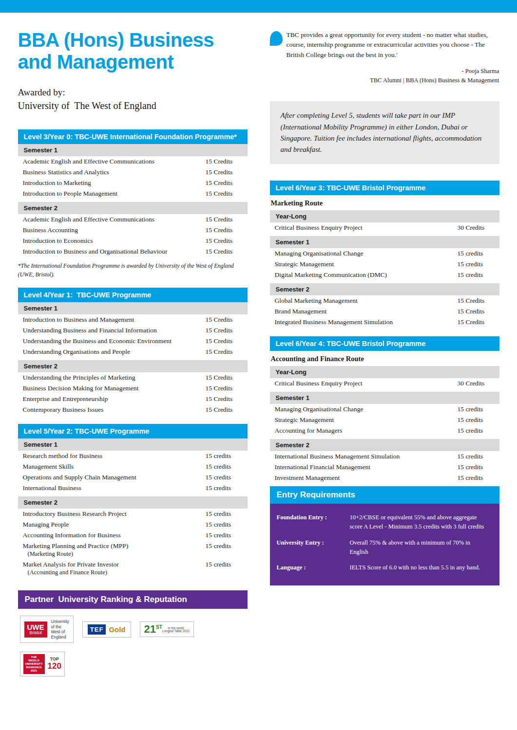BBA (Hons) Business
and Management
Awarded by: University of The West of England
Level 3/Year 0: TBC-UWE International Foundation Programme*
Semester 1
| Academic English and Effective Communications | 15 Credits |
| Business Statistics and Analytics | 15 Credits |
| Introduction to Marketing | 15 Credits |
| Introduction to People Management | 15 Credits |
Semester 2
| Academic English and Effective Communications | 15 Credits |
| Business Accounting | 15 Credits |
| Introduction to Economics | 15 Credits |
| Introduction to Business and Organisational Behaviour | 15 Credits |
*The International Foundation Programme is awarded by University of the West of England (UWE, Bristol).
Level 4/Year 1: TBC-UWE Programme
Semester 1
| Introduction to Business and Management | 15 Credits |
| Understanding Business and Financial Information | 15 Credits |
| Understanding the Business and Economic Environment | 15 Credits |
| Understanding Organisations and People | 15 Credits |
Semester 2
| Understanding the Principles of Marketing | 15 Credits |
| Business Decision Making for Management | 15 Credits |
| Enterprise and Entrepreneurship | 15 Credits |
| Contemporary Business Issues | 15 Credits |
Level 5/Year 2: TBC-UWE Programme
Semester 1
| Research method for Business | 15 credits |
| Management Skills | 15 credits |
| Operations and Supply Chain Management | 15 credits |
| International Business | 15 credits |
Semester 2
| Introductory Business Research Project | 15 credits |
| Managing People | 15 credits |
| Accounting Information for Business | 15 credits |
| Marketing Planning and Practice (MPP) (Marketing Route) | 15 credits |
| Market Analysis for Private Investor (Accounting and Finance Route) | 15 credits |
Partner University Ranking & Reputation
UWEBristol
University
of the
West of
England
TEF Gold
21ST in the world
Longest Table 2021
THE
WORLD
UNIVERSITY
RANKINGS
2021
TOP120
TBC provides a great opportunity for every student - no matter what studies, course, internship programme or extracurricular activities you choose - The British College brings out the best in you.'
- Pooja Sharma
TBC Alumni | BBA (Hons) Business & Management
After completing Level 5, students will take part in our IMP (International Mobility Programme) in either London, Dubai or Singapore. Tuition fee includes international flights, accommodation and breakfast.
Level 6/Year 3: TBC-UWE Bristol Programme
Marketing Route
Year-Long
| Critical Business Enquiry Project | 30 Credits |
Semester 1
| Managing Organisational Change | 15 credits |
| Strategic Management | 15 credits |
| Digital Marketing Communication (DMC) | 15 credits |
Semester 2
| Global Marketing Management | 15 Credits |
| Brand Management | 15 Credits |
| Integrated Business Management Simulation | 15 Credits |
Level 6/Year 4: TBC-UWE Bristol Programme
Accounting and Finance Route
Year-Long
| Critical Business Enquiry Project | 30 Credits |
Semester 1
| Managing Organisational Change | 15 credits |
| Strategic Management | 15 credits |
| Accounting for Managers | 15 credits |
Semester 2
| International Business Management Simulation | 15 credits |
| International Financial Management | 15 credits |
| Investment Management | 15 credits |
Entry Requirements
| Foundation Entry : | 10+2/CBSE or equivalent 55% and above aggregate score A Level - Minimum 3.5 credits with 3 full credits |
| University Entry : | Overall 75% & above with a minimum of 70% in English |
| Language : | IELTS Score of 6.0 with no less than 5.5 in any band. |